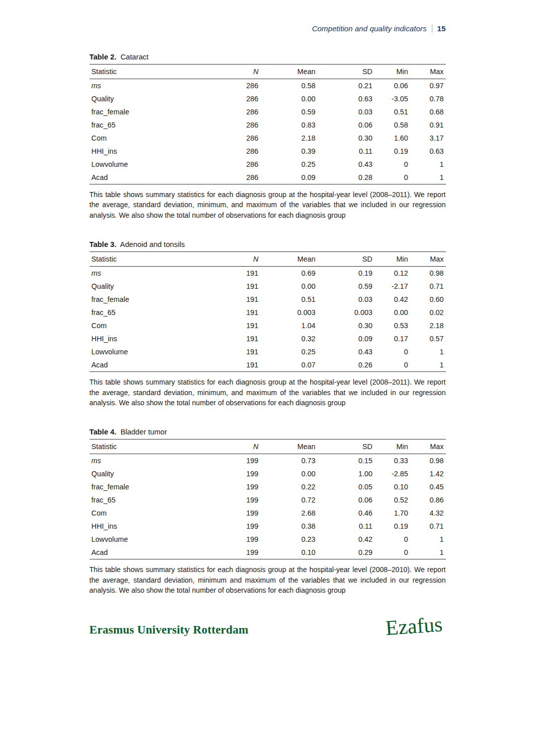Competition and quality indicators15
Table 2. Cataract
| Statistic | N | Mean | SD | Min | Max |
| --- | --- | --- | --- | --- | --- |
| ms | 286 | 0.58 | 0.21 | 0.06 | 0.97 |
| Quality | 286 | 0.00 | 0.63 | -3.05 | 0.78 |
| frac_female | 286 | 0.59 | 0.03 | 0.51 | 0.68 |
| frac_65 | 286 | 0.83 | 0.06 | 0.58 | 0.91 |
| Com | 286 | 2.18 | 0.30 | 1.60 | 3.17 |
| HHI_ins | 286 | 0.39 | 0.11 | 0.19 | 0.63 |
| Lowvolume | 286 | 0.25 | 0.43 | 0 | 1 |
| Acad | 286 | 0.09 | 0.28 | 0 | 1 |
This table shows summary statistics for each diagnosis group at the hospital-year level (2008–2011). We report the average, standard deviation, minimum, and maximum of the variables that we included in our regression analysis. We also show the total number of observations for each diagnosis group
Table 3. Adenoid and tonsils
| Statistic | N | Mean | SD | Min | Max |
| --- | --- | --- | --- | --- | --- |
| ms | 191 | 0.69 | 0.19 | 0.12 | 0.98 |
| Quality | 191 | 0.00 | 0.59 | -2.17 | 0.71 |
| frac_female | 191 | 0.51 | 0.03 | 0.42 | 0.60 |
| frac_65 | 191 | 0.003 | 0.003 | 0.00 | 0.02 |
| Com | 191 | 1.04 | 0.30 | 0.53 | 2.18 |
| HHI_ins | 191 | 0.32 | 0.09 | 0.17 | 0.57 |
| Lowvolume | 191 | 0.25 | 0.43 | 0 | 1 |
| Acad | 191 | 0.07 | 0.26 | 0 | 1 |
This table shows summary statistics for each diagnosis group at the hospital-year level (2008–2011). We report the average, standard deviation, minimum, and maximum of the variables that we included in our regression analysis. We also show the total number of observations for each diagnosis group
Table 4. Bladder tumor
| Statistic | N | Mean | SD | Min | Max |
| --- | --- | --- | --- | --- | --- |
| ms | 199 | 0.73 | 0.15 | 0.33 | 0.98 |
| Quality | 199 | 0.00 | 1.00 | -2.85 | 1.42 |
| frac_female | 199 | 0.22 | 0.05 | 0.10 | 0.45 |
| frac_65 | 199 | 0.72 | 0.06 | 0.52 | 0.86 |
| Com | 199 | 2.68 | 0.46 | 1.70 | 4.32 |
| HHI_ins | 199 | 0.38 | 0.11 | 0.19 | 0.71 |
| Lowvolume | 199 | 0.23 | 0.42 | 0 | 1 |
| Acad | 199 | 0.10 | 0.29 | 0 | 1 |
This table shows summary statistics for each diagnosis group at the hospital-year level (2008–2010). We report the average, standard deviation, minimum and maximum of the variables that we included in our regression analysis. We also show the total number of observations for each diagnosis group
Erasmus University Rotterdam
Ezafus